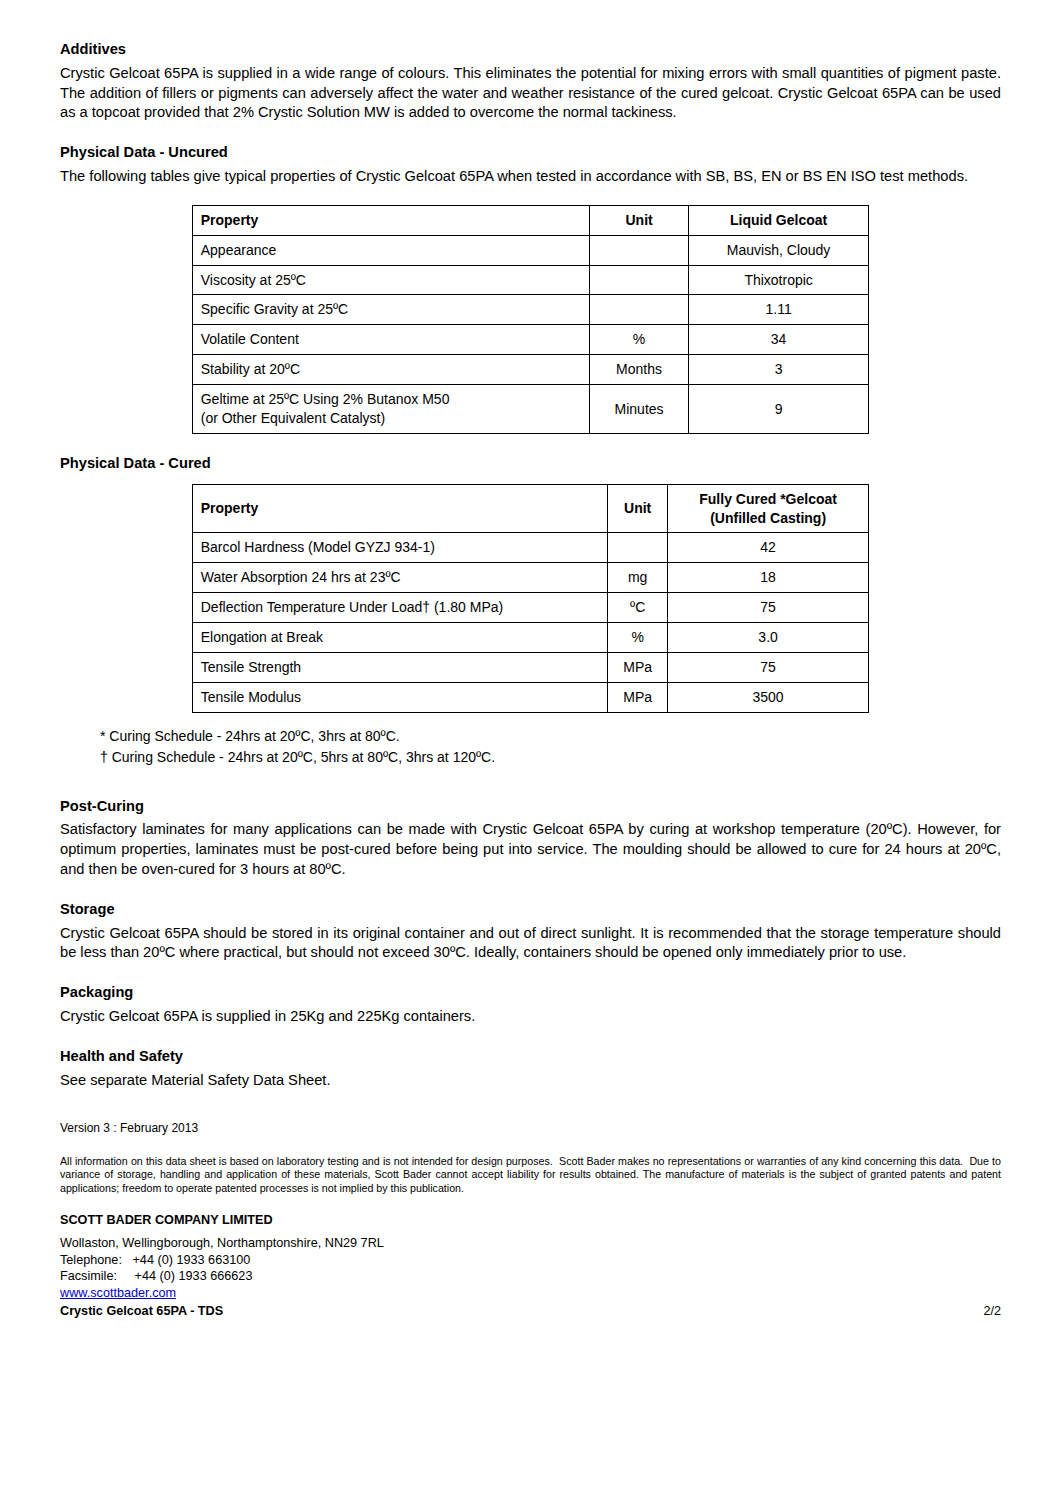Additives
Crystic Gelcoat 65PA is supplied in a wide range of colours. This eliminates the potential for mixing errors with small quantities of pigment paste. The addition of fillers or pigments can adversely affect the water and weather resistance of the cured gelcoat. Crystic Gelcoat 65PA can be used as a topcoat provided that 2% Crystic Solution MW is added to overcome the normal tackiness.
Physical Data - Uncured
The following tables give typical properties of Crystic Gelcoat 65PA when tested in accordance with SB, BS, EN or BS EN ISO test methods.
| Property | Unit | Liquid Gelcoat |
| --- | --- | --- |
| Appearance | | Mauvish, Cloudy |
| Viscosity at 25ºC | | Thixotropic |
| Specific Gravity at 25ºC | | 1.11 |
| Volatile Content | % | 34 |
| Stability at 20ºC | Months | 3 |
| Geltime at 25ºC Using 2% Butanox M50 (or Other Equivalent Catalyst) | Minutes | 9 |
Physical Data - Cured
| Property | Unit | Fully Cured *Gelcoat (Unfilled Casting) |
| --- | --- | --- |
| Barcol Hardness (Model GYZJ 934-1) | | 42 |
| Water Absorption 24 hrs at 23ºC | mg | 18 |
| Deflection Temperature Under Load† (1.80 MPa) | ºC | 75 |
| Elongation at Break | % | 3.0 |
| Tensile Strength | MPa | 75 |
| Tensile Modulus | MPa | 3500 |
* Curing Schedule - 24hrs at 20ºC, 3hrs at 80ºC.
† Curing Schedule - 24hrs at 20ºC, 5hrs at 80ºC, 3hrs at 120ºC.
Post-Curing
Satisfactory laminates for many applications can be made with Crystic Gelcoat 65PA by curing at workshop temperature (20ºC). However, for optimum properties, laminates must be post-cured before being put into service. The moulding should be allowed to cure for 24 hours at 20ºC, and then be oven-cured for 3 hours at 80ºC.
Storage
Crystic Gelcoat 65PA should be stored in its original container and out of direct sunlight. It is recommended that the storage temperature should be less than 20ºC where practical, but should not exceed 30ºC. Ideally, containers should be opened only immediately prior to use.
Packaging
Crystic Gelcoat 65PA is supplied in 25Kg and 225Kg containers.
Health and Safety
See separate Material Safety Data Sheet.
Version 3 : February 2013
All information on this data sheet is based on laboratory testing and is not intended for design purposes. Scott Bader makes no representations or warranties of any kind concerning this data. Due to variance of storage, handling and application of these materials, Scott Bader cannot accept liability for results obtained. The manufacture of materials is the subject of granted patents and patent applications; freedom to operate patented processes is not implied by this publication.
SCOTT BADER COMPANY LIMITED
Wollaston, Wellingborough, Northamptonshire, NN29 7RL
Telephone: +44 (0) 1933 663100
Facsimile: +44 (0) 1933 666623
www.scottbader.com
Crystic Gelcoat 65PA - TDS 2/2